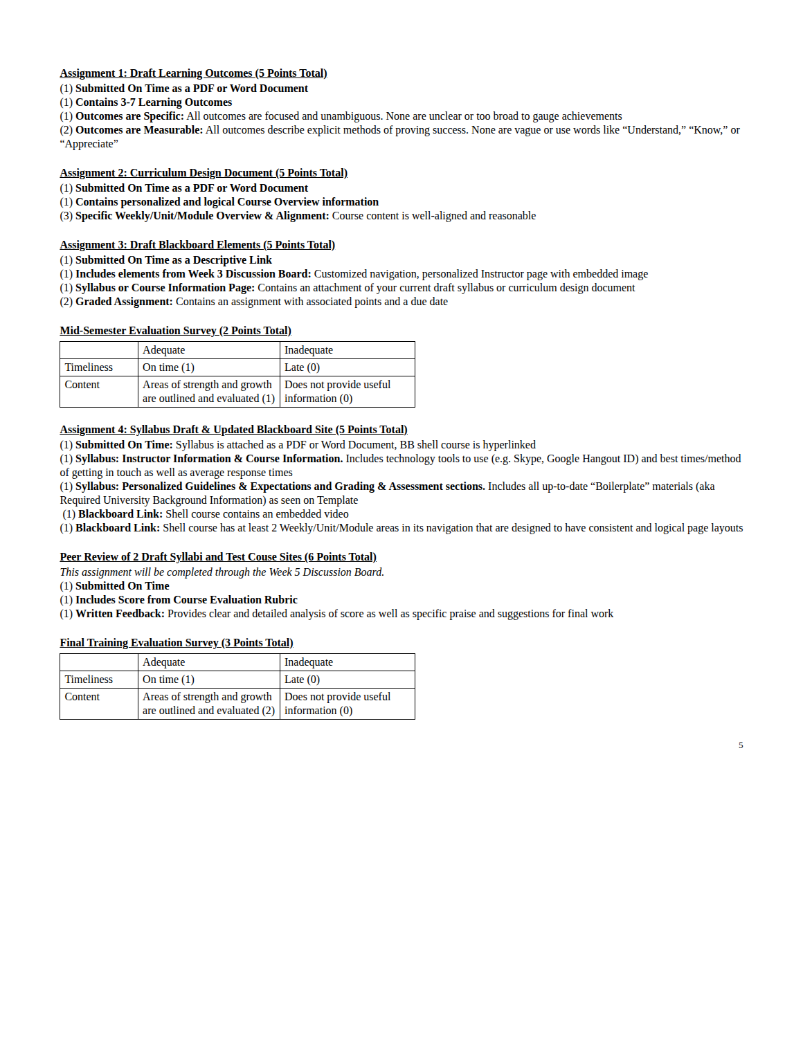Assignment 1: Draft Learning Outcomes (5 Points Total)
(1) Submitted On Time as a PDF or Word Document
(1) Contains 3-7 Learning Outcomes
(1) Outcomes are Specific: All outcomes are focused and unambiguous. None are unclear or too broad to gauge achievements
(2) Outcomes are Measurable: All outcomes describe explicit methods of proving success. None are vague or use words like “Understand,” “Know,” or “Appreciate”
Assignment 2: Curriculum Design Document (5 Points Total)
(1) Submitted On Time as a PDF or Word Document
(1) Contains personalized and logical Course Overview information
(3) Specific Weekly/Unit/Module Overview & Alignment: Course content is well-aligned and reasonable
Assignment 3: Draft Blackboard Elements (5 Points Total)
(1) Submitted On Time as a Descriptive Link
(1) Includes elements from Week 3 Discussion Board: Customized navigation, personalized Instructor page with embedded image
(1) Syllabus or Course Information Page: Contains an attachment of your current draft syllabus or curriculum design document
(2) Graded Assignment: Contains an assignment with associated points and a due date
Mid-Semester Evaluation Survey (2 Points Total)
| | Adequate | Inadequate |
| Timeliness | On time (1) | Late (0) |
| Content | Areas of strength and growth are outlined and evaluated (1) | Does not provide useful information (0) |
Assignment 4: Syllabus Draft & Updated Blackboard Site (5 Points Total)
(1) Submitted On Time: Syllabus is attached as a PDF or Word Document, BB shell course is hyperlinked
(1) Syllabus: Instructor Information & Course Information. Includes technology tools to use (e.g. Skype, Google Hangout ID) and best times/method of getting in touch as well as average response times
(1) Syllabus: Personalized Guidelines & Expectations and Grading & Assessment sections. Includes all up-to-date “Boilerplate” materials (aka Required University Background Information) as seen on Template
(1) Blackboard Link: Shell course contains an embedded video
(1) Blackboard Link: Shell course has at least 2 Weekly/Unit/Module areas in its navigation that are designed to have consistent and logical page layouts
Peer Review of 2 Draft Syllabi and Test Couse Sites (6 Points Total)
This assignment will be completed through the Week 5 Discussion Board.
(1) Submitted On Time
(1) Includes Score from Course Evaluation Rubric
(1) Written Feedback: Provides clear and detailed analysis of score as well as specific praise and suggestions for final work
Final Training Evaluation Survey (3 Points Total)
| | Adequate | Inadequate |
| Timeliness | On time (1) | Late (0) |
| Content | Areas of strength and growth are outlined and evaluated (2) | Does not provide useful information (0) |
5